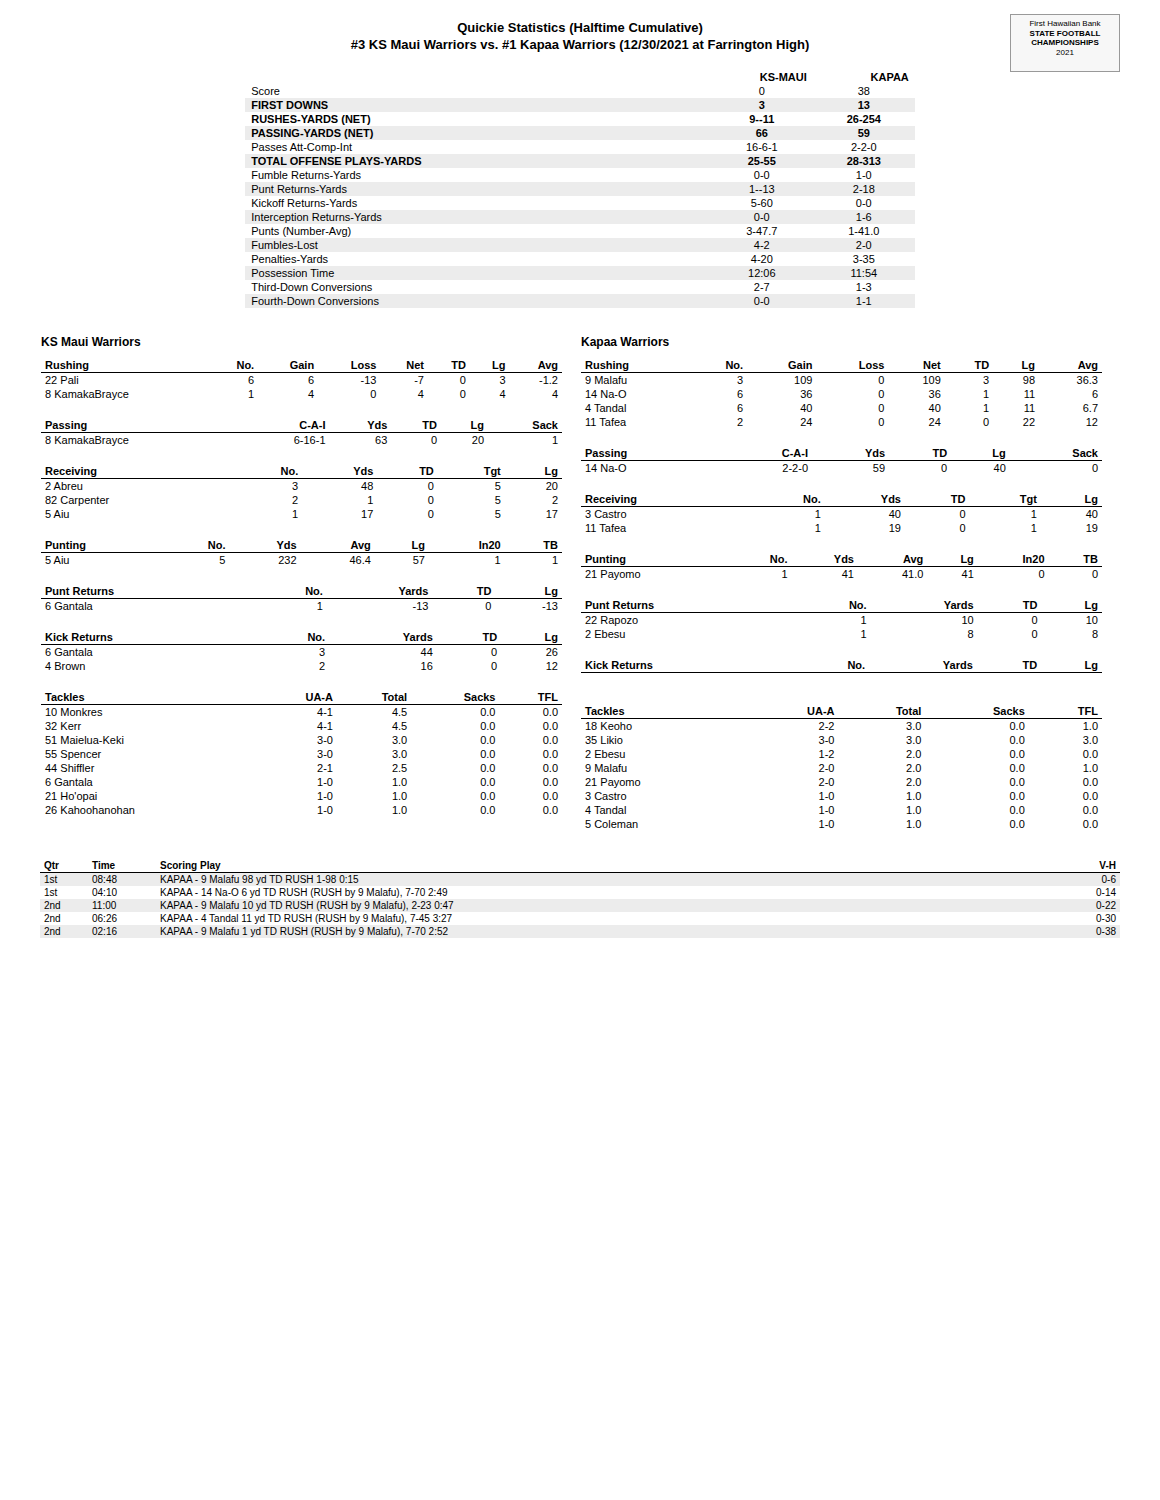First Hawaiian Bank
STATE FOOTBALL
CHAMPIONSHIPS
2021
Quickie Statistics (Halftime Cumulative)
#3 KS Maui Warriors vs. #1 Kapaa Warriors (12/30/2021 at Farrington High)
| | KS-MAUI | KAPAA |
| --- | --- | --- |
| Score | 0 | 38 |
| FIRST DOWNS | 3 | 13 |
| RUSHES-YARDS (NET) | 9--11 | 26-254 |
| PASSING-YARDS (NET) | 66 | 59 |
| Passes Att-Comp-Int | 16-6-1 | 2-2-0 |
| TOTAL OFFENSE PLAYS-YARDS | 25-55 | 28-313 |
| Fumble Returns-Yards | 0-0 | 1-0 |
| Punt Returns-Yards | 1--13 | 2-18 |
| Kickoff Returns-Yards | 5-60 | 0-0 |
| Interception Returns-Yards | 0-0 | 1-6 |
| Punts (Number-Avg) | 3-47.7 | 1-41.0 |
| Fumbles-Lost | 4-2 | 2-0 |
| Penalties-Yards | 4-20 | 3-35 |
| Possession Time | 12:06 | 11:54 |
| Third-Down Conversions | 2-7 | 1-3 |
| Fourth-Down Conversions | 0-0 | 1-1 |
| KS Maui Warriors / Rushing / No. / Gain / Loss / Net / TD / Lg / Avg / / --- / --- / --- / --- / --- / --- / --- / --- / / 22 Pali / 6 / 6 / -13 / -7 / 0 / 3 / -1.2 / / 8 KamakaBrayce / 1 / 4 / 0 / 4 / 0 / 4 / 4 / / Passing / C-A-I / Yds / TD / Lg / Sack / / --- / --- / --- / --- / --- / --- / / 8 KamakaBrayce / 6-16-1 / 63 / 0 / 20 / 1 / / Receiving / No. / Yds / TD / Tgt / Lg / / --- / --- / --- / --- / --- / --- / / 2 Abreu / 3 / 48 / 0 / 5 / 20 / / 82 Carpenter / 2 / 1 / 0 / 5 / 2 / / 5 Aiu / 1 / 17 / 0 / 5 / 17 / / Punting / No. / Yds / Avg / Lg / In20 / TB / / --- / --- / --- / --- / --- / --- / --- / / 5 Aiu / 5 / 232 / 46.4 / 57 / 1 / 1 / / Punt Returns / No. / Yards / TD / Lg / / --- / --- / --- / --- / --- / / 6 Gantala / 1 / -13 / 0 / -13 / / Kick Returns / No. / Yards / TD / Lg / / --- / --- / --- / --- / --- / / 6 Gantala / 3 / 44 / 0 / 26 / / 4 Brown / 2 / 16 / 0 / 12 / / Tackles / UA-A / Total / Sacks / TFL / / --- / --- / --- / --- / --- / / 10 Monkres / 4-1 / 4.5 / 0.0 / 0.0 / / 32 Kerr / 4-1 / 4.5 / 0.0 / 0.0 / / 51 Maielua-Keki / 3-0 / 3.0 / 0.0 / 0.0 / / 55 Spencer / 3-0 / 3.0 / 0.0 / 0.0 / / 44 Shiffler / 2-1 / 2.5 / 0.0 / 0.0 / / 6 Gantala / 1-0 / 1.0 / 0.0 / 0.0 / / 21 Ho'opai / 1-0 / 1.0 / 0.0 / 0.0 / / 26 Kahoohanohan / 1-0 / 1.0 / 0.0 / 0.0 / | Kapaa Warriors / Rushing / No. / Gain / Loss / Net / TD / Lg / Avg / / --- / --- / --- / --- / --- / --- / --- / --- / / 9 Malafu / 3 / 109 / 0 / 109 / 3 / 98 / 36.3 / / 14 Na-O / 6 / 36 / 0 / 36 / 1 / 11 / 6 / / 4 Tandal / 6 / 40 / 0 / 40 / 1 / 11 / 6.7 / / 11 Tafea / 2 / 24 / 0 / 24 / 0 / 22 / 12 / / Passing / C-A-I / Yds / TD / Lg / Sack / / --- / --- / --- / --- / --- / --- / / 14 Na-O / 2-2-0 / 59 / 0 / 40 / 0 / / Receiving / No. / Yds / TD / Tgt / Lg / / --- / --- / --- / --- / --- / --- / / 3 Castro / 1 / 40 / 0 / 1 / 40 / / 11 Tafea / 1 / 19 / 0 / 1 / 19 / / Punting / No. / Yds / Avg / Lg / In20 / TB / / --- / --- / --- / --- / --- / --- / --- / / 21 Payomo / 1 / 41 / 41.0 / 41 / 0 / 0 / / Punt Returns / No. / Yards / TD / Lg / / --- / --- / --- / --- / --- / / 22 Rapozo / 1 / 10 / 0 / 10 / / 2 Ebesu / 1 / 8 / 0 / 8 / / Kick Returns / No. / Yards / TD / Lg / / --- / --- / --- / --- / --- / / Tackles / UA-A / Total / Sacks / TFL / / --- / --- / --- / --- / --- / / 18 Keoho / 2-2 / 3.0 / 0.0 / 1.0 / / 35 Likio / 3-0 / 3.0 / 0.0 / 3.0 / / 2 Ebesu / 1-2 / 2.0 / 0.0 / 0.0 / / 9 Malafu / 2-0 / 2.0 / 0.0 / 1.0 / / 21 Payomo / 2-0 / 2.0 / 0.0 / 0.0 / / 3 Castro / 1-0 / 1.0 / 0.0 / 0.0 / / 4 Tandal / 1-0 / 1.0 / 0.0 / 0.0 / / 5 Coleman / 1-0 / 1.0 / 0.0 / 0.0 / |
| Qtr | Time | Scoring Play | V-H |
| --- | --- | --- | --- |
| 1st | 08:48 | KAPAA - 9 Malafu 98 yd TD RUSH 1-98 0:15 | 0-6 |
| 1st | 04:10 | KAPAA - 14 Na-O 6 yd TD RUSH (RUSH by 9 Malafu), 7-70 2:49 | 0-14 |
| 2nd | 11:00 | KAPAA - 9 Malafu 10 yd TD RUSH (RUSH by 9 Malafu), 2-23 0:47 | 0-22 |
| 2nd | 06:26 | KAPAA - 4 Tandal 11 yd TD RUSH (RUSH by 9 Malafu), 7-45 3:27 | 0-30 |
| 2nd | 02:16 | KAPAA - 9 Malafu 1 yd TD RUSH (RUSH by 9 Malafu), 7-70 2:52 | 0-38 |